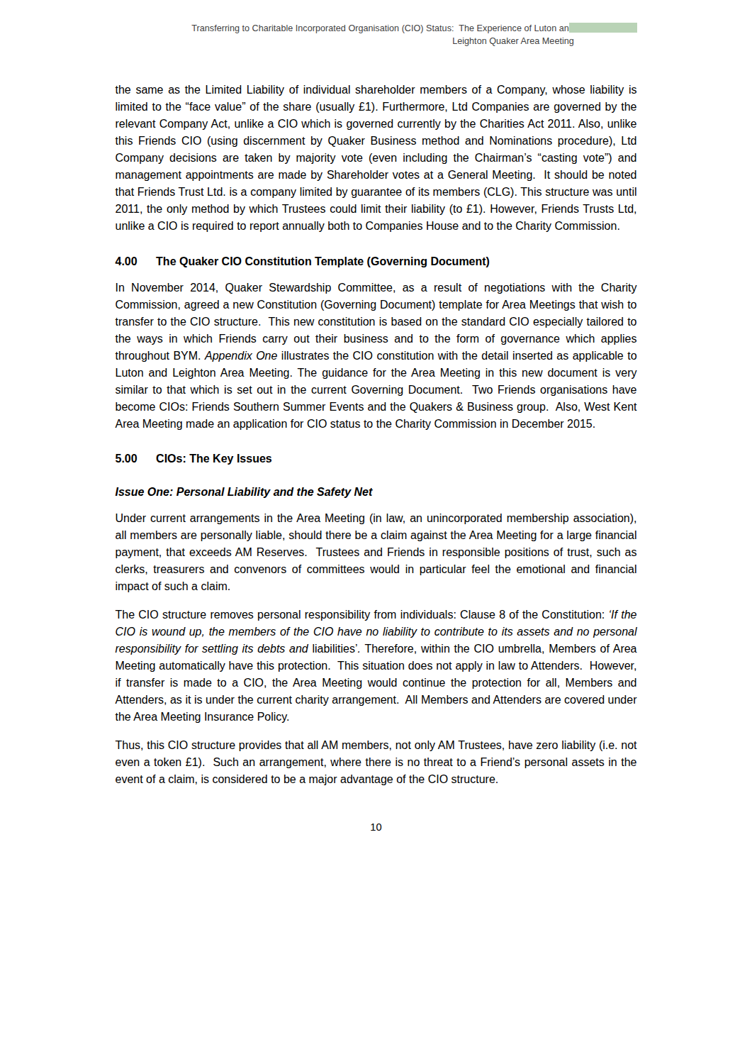Transferring to Charitable Incorporated Organisation (CIO) Status: The Experience of Luton and
Leighton Quaker Area Meeting
the same as the Limited Liability of individual shareholder members of a Company, whose liability is limited to the “face value” of the share (usually £1). Furthermore, Ltd Companies are governed by the relevant Company Act, unlike a CIO which is governed currently by the Charities Act 2011. Also, unlike this Friends CIO (using discernment by Quaker Business method and Nominations procedure), Ltd Company decisions are taken by majority vote (even including the Chairman’s “casting vote”) and management appointments are made by Shareholder votes at a General Meeting. It should be noted that Friends Trust Ltd. is a company limited by guarantee of its members (CLG). This structure was until 2011, the only method by which Trustees could limit their liability (to £1). However, Friends Trusts Ltd, unlike a CIO is required to report annually both to Companies House and to the Charity Commission.
4.00 The Quaker CIO Constitution Template (Governing Document)
In November 2014, Quaker Stewardship Committee, as a result of negotiations with the Charity Commission, agreed a new Constitution (Governing Document) template for Area Meetings that wish to transfer to the CIO structure. This new constitution is based on the standard CIO especially tailored to the ways in which Friends carry out their business and to the form of governance which applies throughout BYM. Appendix One illustrates the CIO constitution with the detail inserted as applicable to Luton and Leighton Area Meeting. The guidance for the Area Meeting in this new document is very similar to that which is set out in the current Governing Document. Two Friends organisations have become CIOs: Friends Southern Summer Events and the Quakers & Business group. Also, West Kent Area Meeting made an application for CIO status to the Charity Commission in December 2015.
5.00 CIOs: The Key Issues
Issue One: Personal Liability and the Safety Net
Under current arrangements in the Area Meeting (in law, an unincorporated membership association), all members are personally liable, should there be a claim against the Area Meeting for a large financial payment, that exceeds AM Reserves. Trustees and Friends in responsible positions of trust, such as clerks, treasurers and convenors of committees would in particular feel the emotional and financial impact of such a claim.
The CIO structure removes personal responsibility from individuals: Clause 8 of the Constitution: ‘If the CIO is wound up, the members of the CIO have no liability to contribute to its assets and no personal responsibility for settling its debts and liabilities’. Therefore, within the CIO umbrella, Members of Area Meeting automatically have this protection. This situation does not apply in law to Attenders. However, if transfer is made to a CIO, the Area Meeting would continue the protection for all, Members and Attenders, as it is under the current charity arrangement. All Members and Attenders are covered under the Area Meeting Insurance Policy.
Thus, this CIO structure provides that all AM members, not only AM Trustees, have zero liability (i.e. not even a token £1). Such an arrangement, where there is no threat to a Friend’s personal assets in the event of a claim, is considered to be a major advantage of the CIO structure.
10